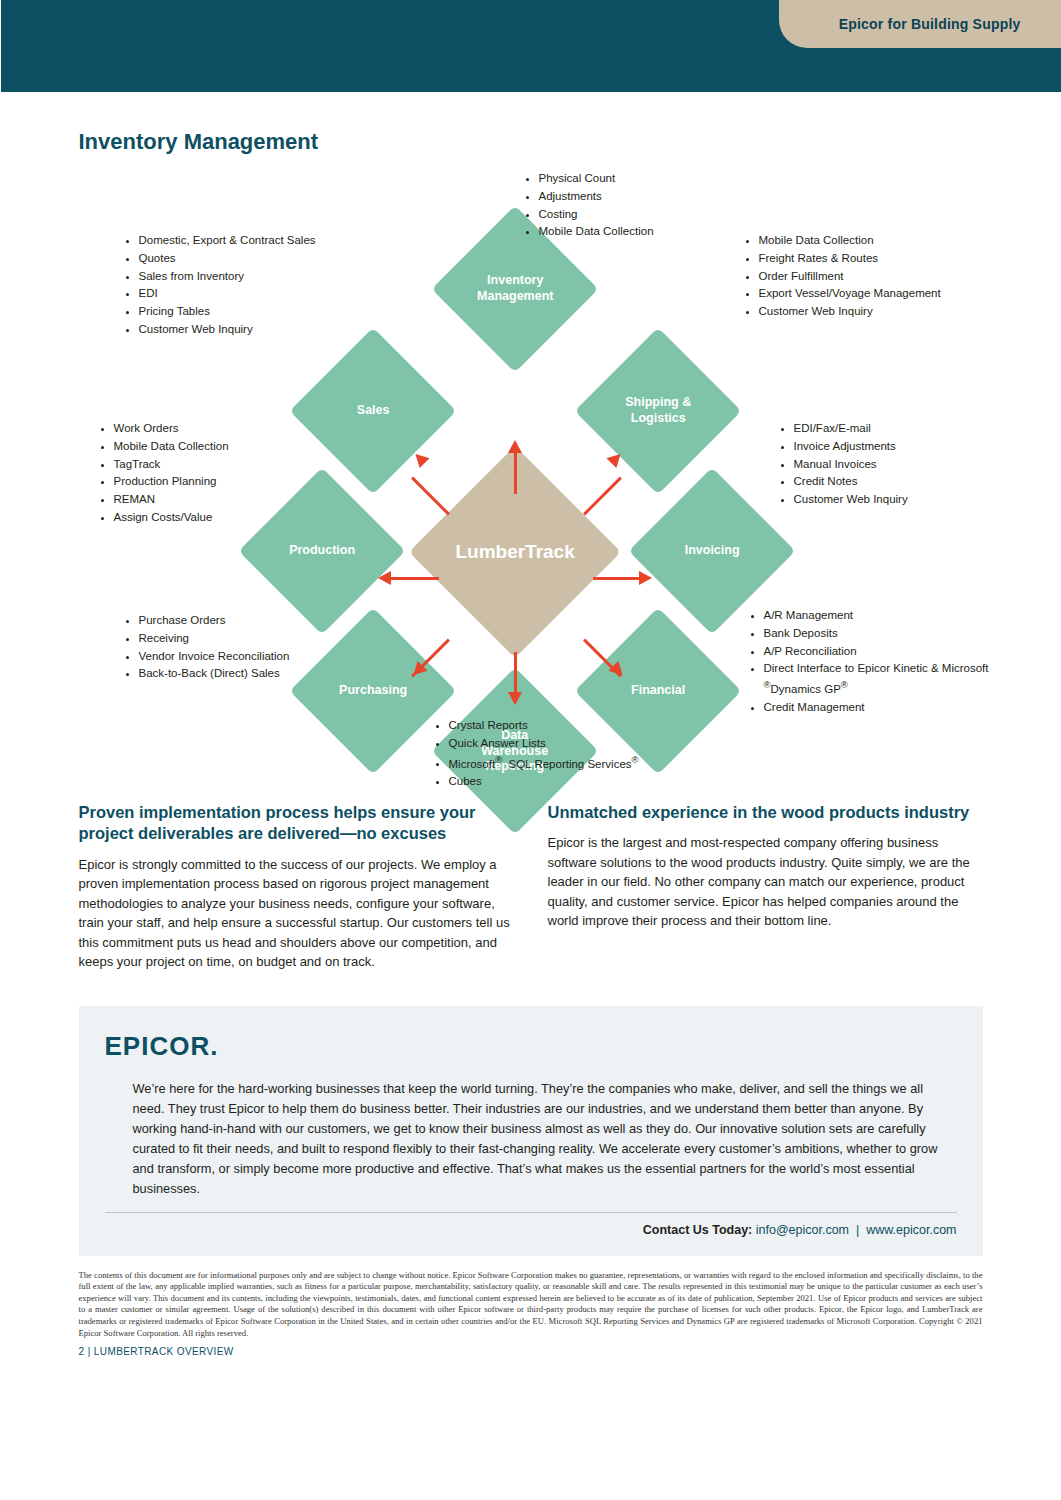Epicor for Building Supply
Inventory Management
Inventory
Management
Sales
Shipping &
Logistics
Production
Invoicing
Purchasing
Financial
Data
Warehouse
Reporting
LumberTrack
Physical Count
Adjustments
Costing
Mobile Data Collection
Domestic, Export & Contract Sales
Quotes
Sales from Inventory
EDI
Pricing Tables
Customer Web Inquiry
Mobile Data Collection
Freight Rates & Routes
Order Fulfillment
Export Vessel/Voyage Management
Customer Web Inquiry
Work Orders
Mobile Data Collection
TagTrack
Production Planning
REMAN
Assign Costs/Value
EDI/Fax/E-mail
Invoice Adjustments
Manual Invoices
Credit Notes
Customer Web Inquiry
Purchase Orders
Receiving
Vendor Invoice Reconciliation
Back-to-Back (Direct) Sales
A/R Management
Bank Deposits
A/P Reconciliation
Direct Interface to Epicor Kinetic & Microsoft ®Dynamics GP®
Credit Management
Crystal Reports
Quick Answer Lists
Microsoft® SQL Reporting Services®
Cubes
Proven implementation process helps ensure your project deliverables are delivered—no excuses
Epicor is strongly committed to the success of our projects. We employ a proven implementation process based on rigorous project management methodologies to analyze your business needs, configure your software, train your staff, and help ensure a successful startup. Our customers tell us this commitment puts us head and shoulders above our competition, and keeps your project on time, on budget and on track.
Unmatched experience in the wood products industry
Epicor is the largest and most-respected company offering business software solutions to the wood products industry. Quite simply, we are the leader in our field. No other company can match our experience, product quality, and customer service. Epicor has helped companies around the world improve their process and their bottom line.
EPICOR.
We’re here for the hard-working businesses that keep the world turning. They’re the companies who make, deliver, and sell the things we all need. They trust Epicor to help them do business better. Their industries are our industries, and we understand them better than anyone. By working hand-in-hand with our customers, we get to know their business almost as well as they do. Our innovative solution sets are carefully curated to fit their needs, and built to respond flexibly to their fast-changing reality. We accelerate every customer’s ambitions, whether to grow and transform, or simply become more productive and effective. That’s what makes us the essential partners for the world’s most essential businesses.
Contact Us Today: info@epicor.com | www.epicor.com
The contents of this document are for informational purposes only and are subject to change without notice. Epicor Software Corporation makes no guarantee, representations, or warranties with regard to the enclosed information and specifically disclaims, to the full extent of the law, any applicable implied warranties, such as fitness for a particular purpose, merchantability, satisfactory quality, or reasonable skill and care. The results represented in this testimonial may be unique to the particular customer as each user’s experience will vary. This document and its contents, including the viewpoints, testimonials, dates, and functional content expressed herein are believed to be accurate as of its date of publication, September 2021. Use of Epicor products and services are subject to a master customer or similar agreement. Usage of the solution(s) described in this document with other Epicor software or third-party products may require the purchase of licenses for such other products. Epicor, the Epicor logo, and LumberTrack are trademarks or registered trademarks of Epicor Software Corporation in the United States, and in certain other countries and/or the EU. Microsoft SQL Reporting Services and Dynamics GP are registered trademarks of Microsoft Corporation. Copyright © 2021 Epicor Software Corporation. All rights reserved.
2 | LUMBERTRACK OVERVIEW